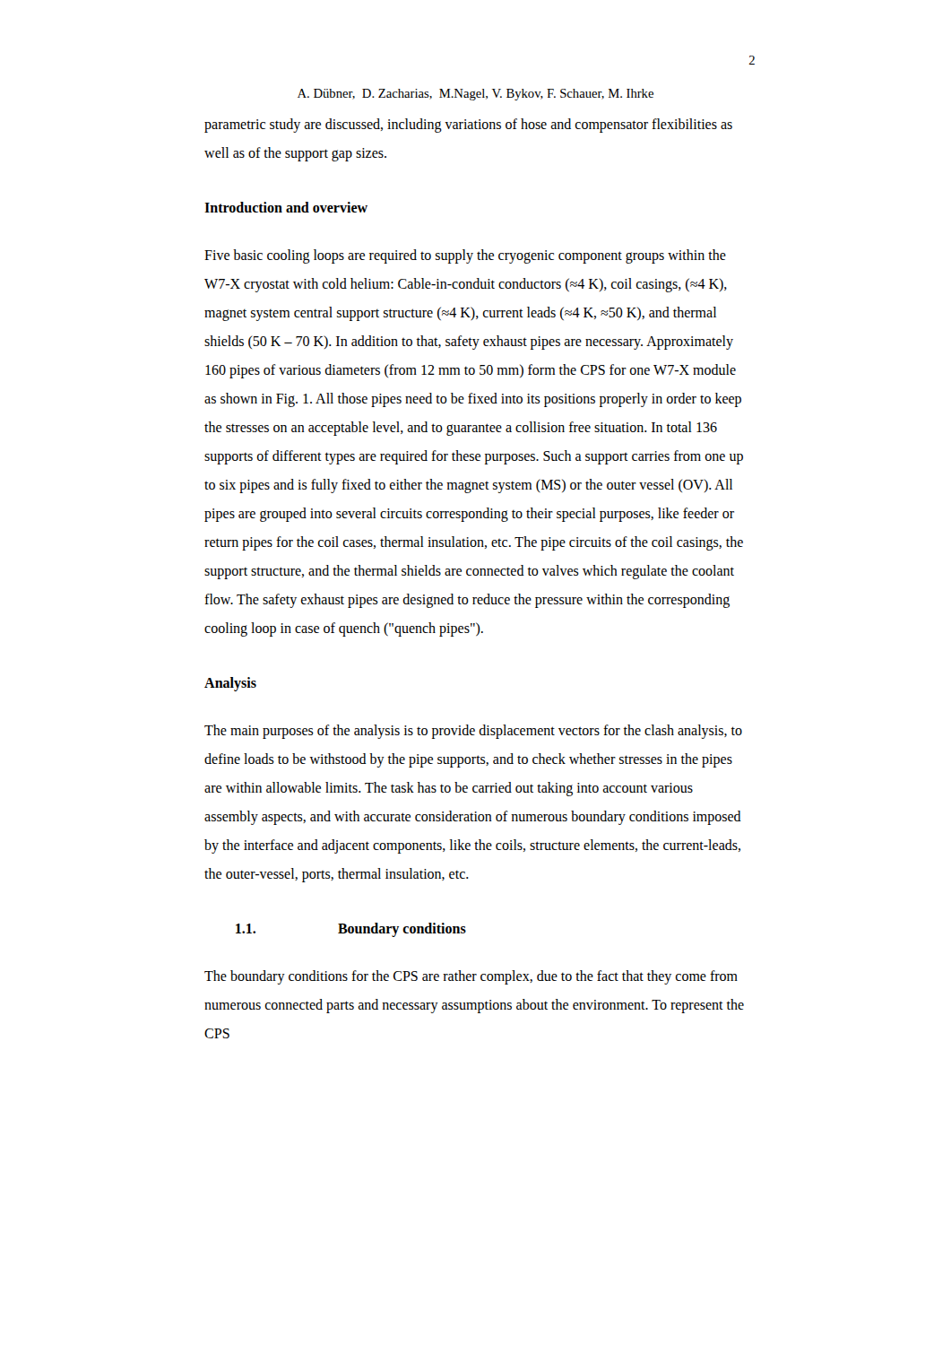A. Dübner, D. Zacharias, M.Nagel, V. Bykov, F. Schauer, M. Ihrke
2
parametric study are discussed, including variations of hose and compensator flexibilities as well as of the support gap sizes.
Introduction and overview
Five basic cooling loops are required to supply the cryogenic component groups within the W7-X cryostat with cold helium: Cable-in-conduit conductors (≈4 K), coil casings, (≈4 K), magnet system central support structure (≈4 K), current leads (≈4 K, ≈50 K), and thermal shields (50 K – 70 K). In addition to that, safety exhaust pipes are necessary. Approximately 160 pipes of various diameters (from 12 mm to 50 mm) form the CPS for one W7-X module as shown in Fig. 1. All those pipes need to be fixed into its positions properly in order to keep the stresses on an acceptable level, and to guarantee a collision free situation. In total 136 supports of different types are required for these purposes. Such a support carries from one up to six pipes and is fully fixed to either the magnet system (MS) or the outer vessel (OV). All pipes are grouped into several circuits corresponding to their special purposes, like feeder or return pipes for the coil cases, thermal insulation, etc. The pipe circuits of the coil casings, the support structure, and the thermal shields are connected to valves which regulate the coolant flow. The safety exhaust pipes are designed to reduce the pressure within the corresponding cooling loop in case of quench ("quench pipes").
Analysis
The main purposes of the analysis is to provide displacement vectors for the clash analysis, to define loads to be withstood by the pipe supports, and to check whether stresses in the pipes are within allowable limits. The task has to be carried out taking into account various assembly aspects, and with accurate consideration of numerous boundary conditions imposed by the interface and adjacent components, like the coils, structure elements, the current-leads, the outer-vessel, ports, thermal insulation, etc.
1.1. Boundary conditions
The boundary conditions for the CPS are rather complex, due to the fact that they come from numerous connected parts and necessary assumptions about the environment. To represent the CPS